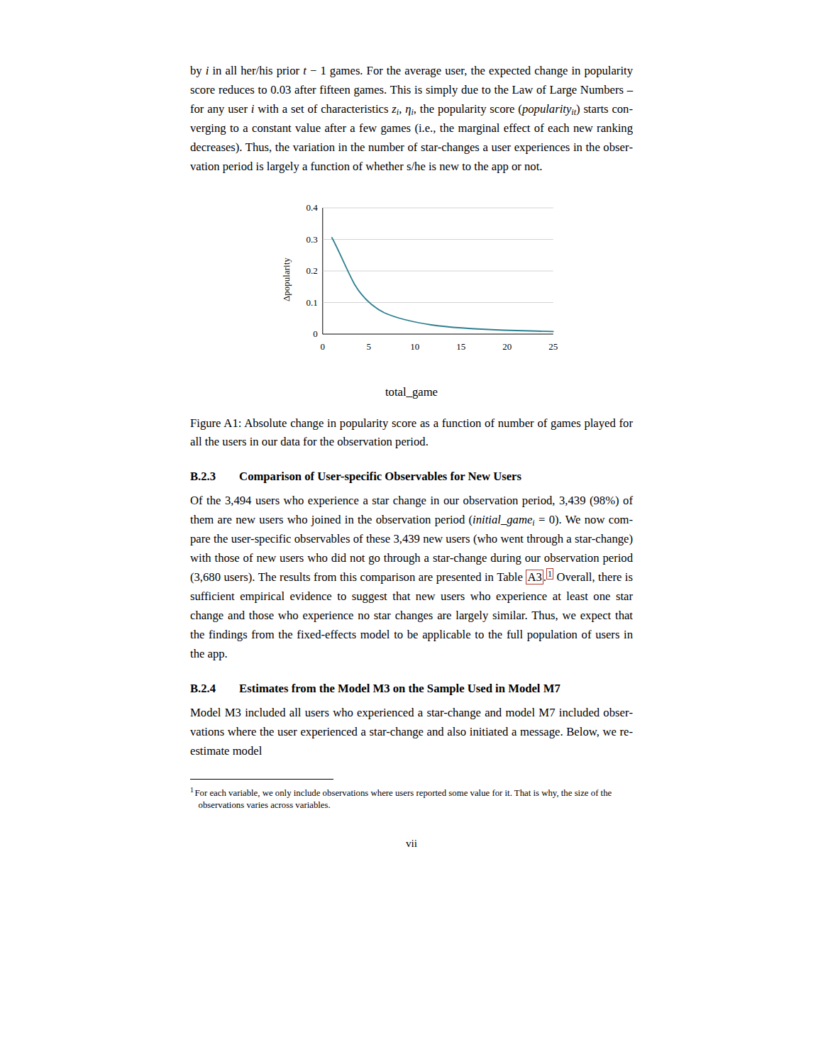by i in all her/his prior t − 1 games. For the average user, the expected change in popularity score reduces to 0.03 after fifteen games. This is simply due to the Law of Large Numbers – for any user i with a set of characteristics zi, ηi, the popularity score (popularityit) starts converging to a constant value after a few games (i.e., the marginal effect of each new ranking decreases). Thus, the variation in the number of star-changes a user experiences in the observation period is largely a function of whether s/he is new to the app or not.
0.4 0.3 0.2 0.1 0 0 5 10 15 20 25 Δpopularity
total_game
Figure A1: Absolute change in popularity score as a function of number of games played for all the users in our data for the observation period.
B.2.3 Comparison of User-specific Observables for New Users
Of the 3,494 users who experience a star change in our observation period, 3,439 (98%) of them are new users who joined in the observation period (initial_gamei = 0). We now compare the user-specific observables of these 3,439 new users (who went through a star-change) with those of new users who did not go through a star-change during our observation period (3,680 users). The results from this comparison are presented in Table A3.1 Overall, there is sufficient empirical evidence to suggest that new users who experience at least one star change and those who experience no star changes are largely similar. Thus, we expect that the findings from the fixed-effects model to be applicable to the full population of users in the app.
B.2.4 Estimates from the Model M3 on the Sample Used in Model M7
Model M3 included all users who experienced a star-change and model M7 included observations where the user experienced a star-change and also initiated a message. Below, we re-estimate model
1 For each variable, we only include observations where users reported some value for it. That is why, the size of the
observations varies across variables.
vii